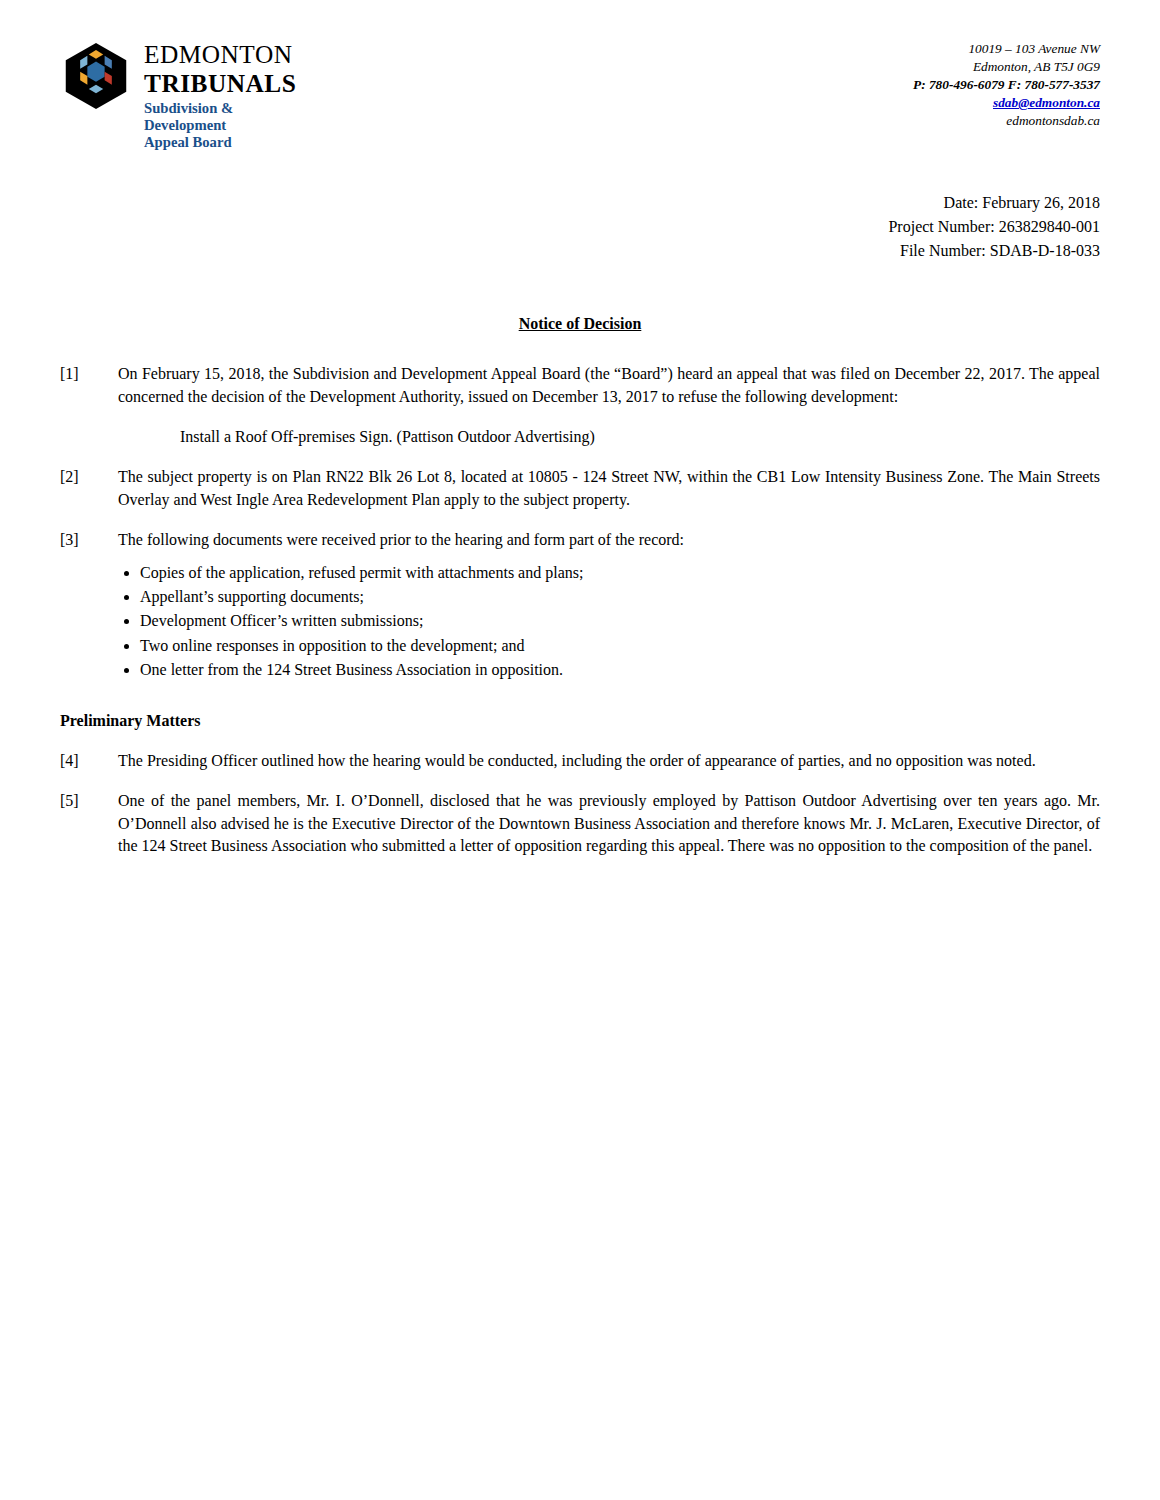EDMONTON
TRIBUNALS
Subdivision &
Development
Appeal Board
10019 – 103 Avenue NW
Edmonton, AB T5J 0G9
P: 780-496-6079 F: 780-577-3537
sdab@edmonton.ca
edmontonsdab.ca
Date: February 26, 2018
Project Number: 263829840-001
File Number: SDAB-D-18-033
Notice of Decision
[1]
On February 15, 2018, the Subdivision and Development Appeal Board (the “Board”) heard an appeal that was filed on December 22, 2017. The appeal concerned the decision of the Development Authority, issued on December 13, 2017 to refuse the following development:
Install a Roof Off-premises Sign. (Pattison Outdoor Advertising)
[2]
The subject property is on Plan RN22 Blk 26 Lot 8, located at 10805 - 124 Street NW, within the CB1 Low Intensity Business Zone. The Main Streets Overlay and West Ingle Area Redevelopment Plan apply to the subject property.
[3]
The following documents were received prior to the hearing and form part of the record:
Copies of the application, refused permit with attachments and plans;
Appellant’s supporting documents;
Development Officer’s written submissions;
Two online responses in opposition to the development; and
One letter from the 124 Street Business Association in opposition.
Preliminary Matters
[4]
The Presiding Officer outlined how the hearing would be conducted, including the order of appearance of parties, and no opposition was noted.
[5]
One of the panel members, Mr. I. O’Donnell, disclosed that he was previously employed by Pattison Outdoor Advertising over ten years ago. Mr. O’Donnell also advised he is the Executive Director of the Downtown Business Association and therefore knows Mr. J. McLaren, Executive Director, of the 124 Street Business Association who submitted a letter of opposition regarding this appeal. There was no opposition to the composition of the panel.